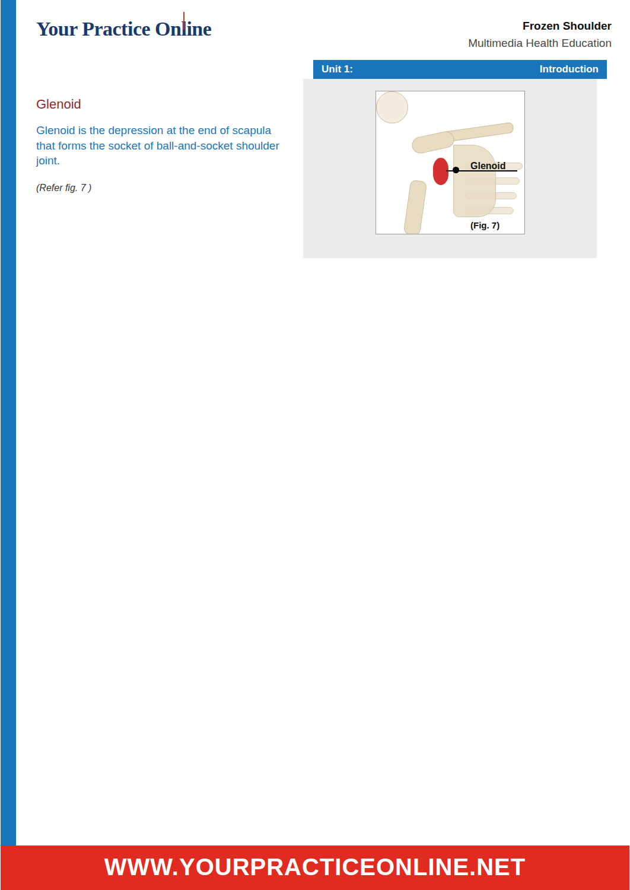Your Practice Online
Frozen Shoulder
Multimedia Health Education
Unit 1: Introduction
Glenoid
Glenoid is the depression at the end of scapula that forms the socket of ball-and-socket shoulder joint.
(Refer fig. 7 )
Glenoid
(Fig. 7)
WWW.YOURPRACTICEONLINE.NET